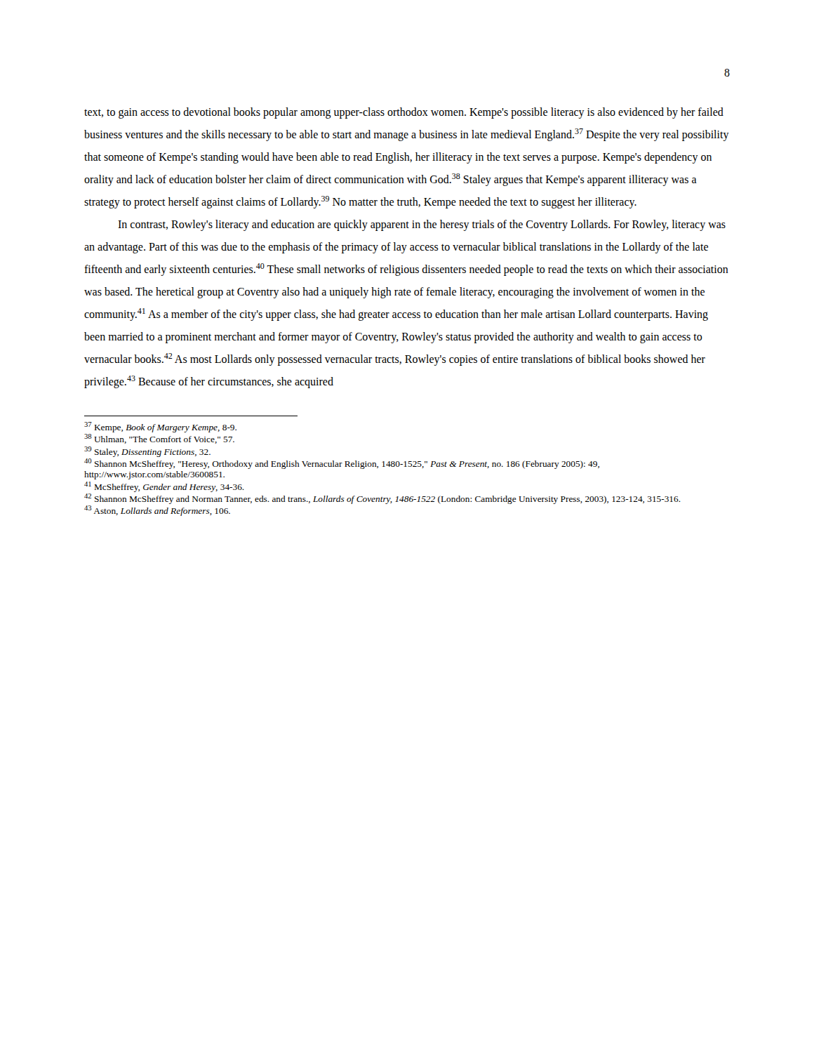8
text, to gain access to devotional books popular among upper-class orthodox women. Kempe's possible literacy is also evidenced by her failed business ventures and the skills necessary to be able to start and manage a business in late medieval England.37 Despite the very real possibility that someone of Kempe's standing would have been able to read English, her illiteracy in the text serves a purpose. Kempe's dependency on orality and lack of education bolster her claim of direct communication with God.38 Staley argues that Kempe's apparent illiteracy was a strategy to protect herself against claims of Lollardy.39 No matter the truth, Kempe needed the text to suggest her illiteracy.
In contrast, Rowley's literacy and education are quickly apparent in the heresy trials of the Coventry Lollards. For Rowley, literacy was an advantage. Part of this was due to the emphasis of the primacy of lay access to vernacular biblical translations in the Lollardy of the late fifteenth and early sixteenth centuries.40 These small networks of religious dissenters needed people to read the texts on which their association was based. The heretical group at Coventry also had a uniquely high rate of female literacy, encouraging the involvement of women in the community.41 As a member of the city's upper class, she had greater access to education than her male artisan Lollard counterparts. Having been married to a prominent merchant and former mayor of Coventry, Rowley's status provided the authority and wealth to gain access to vernacular books.42 As most Lollards only possessed vernacular tracts, Rowley's copies of entire translations of biblical books showed her privilege.43 Because of her circumstances, she acquired
37 Kempe, Book of Margery Kempe, 8-9.
38 Uhlman, "The Comfort of Voice," 57.
39 Staley, Dissenting Fictions, 32.
40 Shannon McSheffrey, "Heresy, Orthodoxy and English Vernacular Religion, 1480-1525," Past & Present, no. 186 (February 2005): 49, http://www.jstor.com/stable/3600851.
41 McSheffrey, Gender and Heresy, 34-36.
42 Shannon McSheffrey and Norman Tanner, eds. and trans., Lollards of Coventry, 1486-1522 (London: Cambridge University Press, 2003), 123-124, 315-316.
43 Aston, Lollards and Reformers, 106.